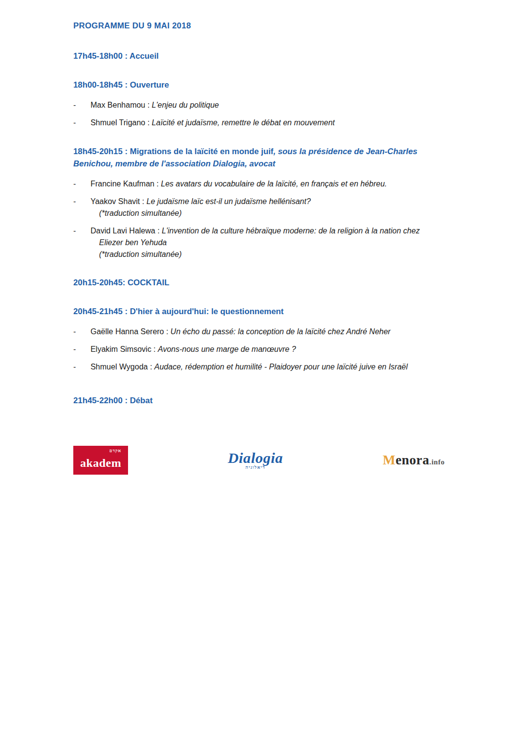PROGRAMME DU 9 MAI 2018
17h45-18h00 : Accueil
18h00-18h45 : Ouverture
Max Benhamou : L'enjeu du politique
Shmuel Trigano : Laïcité et judaïsme, remettre le débat en mouvement
18h45-20h15 : Migrations de la laïcité en monde juif, sous la présidence de Jean-Charles Benichou, membre de l'association Dialogia, avocat
Francine Kaufman : Les avatars du vocabulaire de la laïcité, en français et en hébreu.
Yaakov Shavit : Le judaïsme laïc est-il un judaïsme hellénisant?
(*traduction simultanée)
David Lavi Halewa : L'invention de la culture hébraïque moderne: de la religion à la nation chez Eliezer ben Yehuda
(*traduction simultanée)
20h15-20h45: COCKTAIL
20h45-21h45 : D'hier à aujourd'hui: le questionnement
Gaëlle Hanna Serero : Un écho du passé: la conception de la laïcité chez André Neher
Elyakim Simsovic : Avons-nous une marge de manœuvre ?
Shmuel Wygoda : Audace, rédemption et humilité - Plaidoyer pour une laïcité juive en Israël
21h45-22h00 : Débat
אקדםakadem
Dialogiaדיאלוגיה
Menora.info